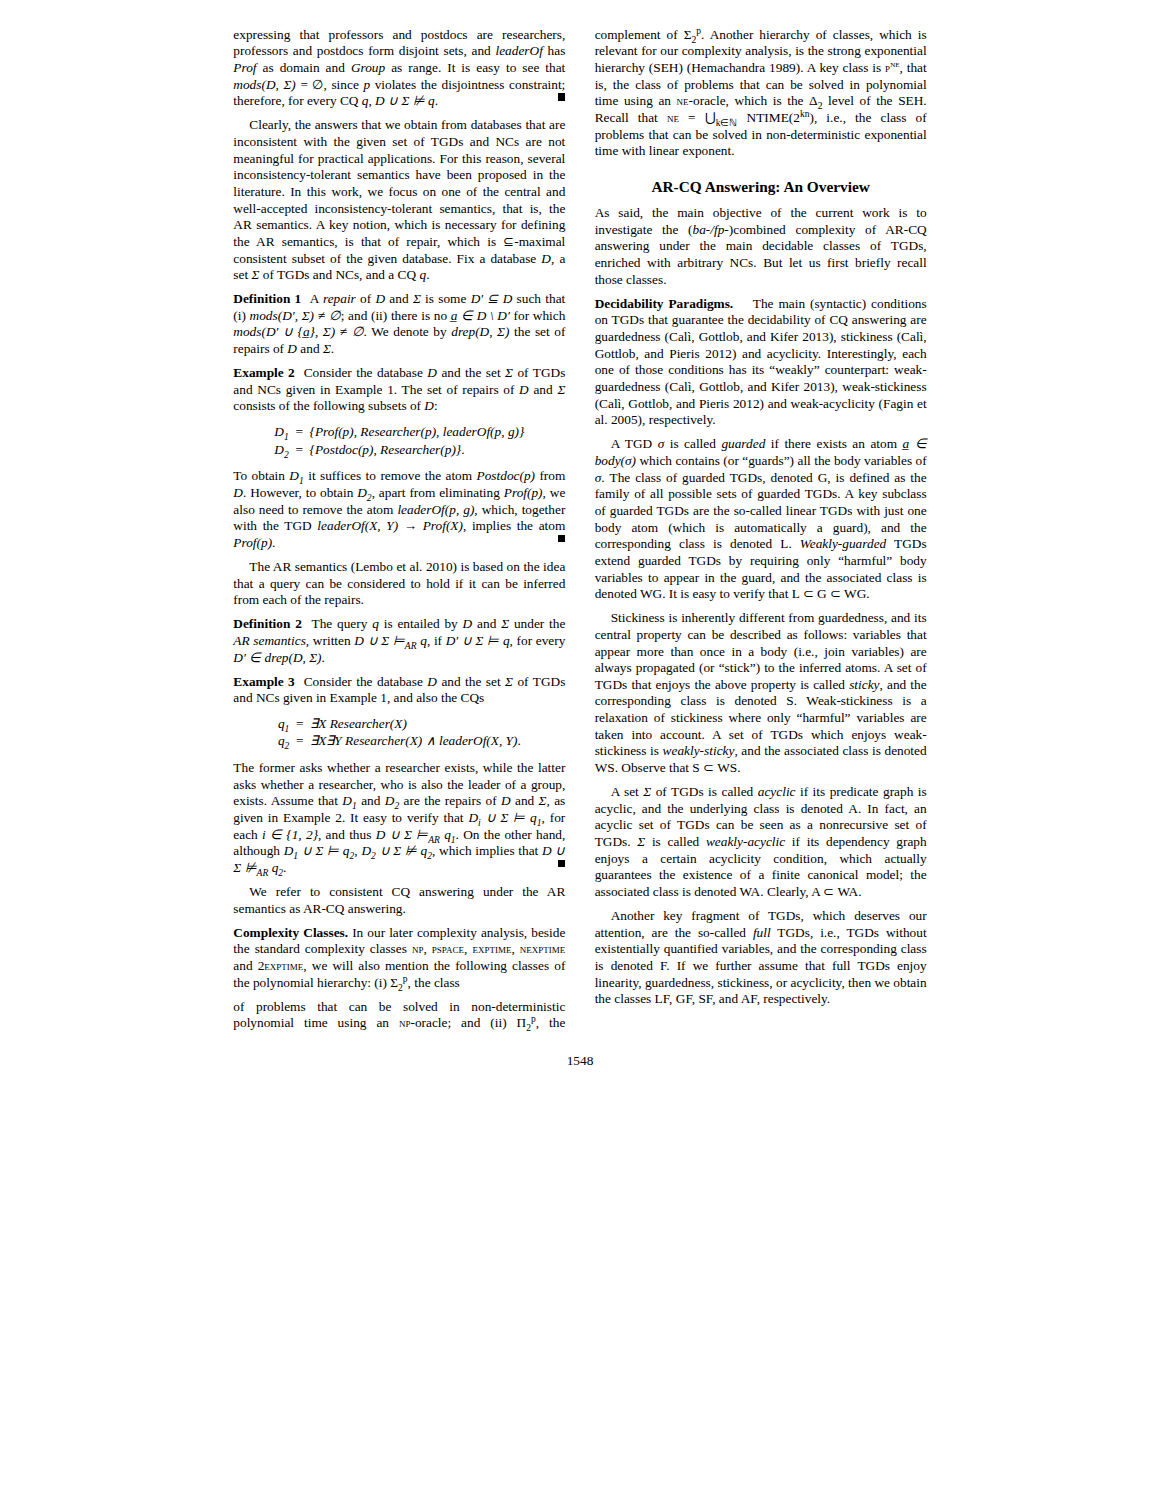expressing that professors and postdocs are researchers, professors and postdocs form disjoint sets, and leaderOf has Prof as domain and Group as range. It is easy to see that mods(D, Σ) = ∅, since p violates the disjointness constraint; therefore, for every CQ q, D ∪ Σ ⊭ q.
Clearly, the answers that we obtain from databases that are inconsistent with the given set of TGDs and NCs are not meaningful for practical applications. For this reason, several inconsistency-tolerant semantics have been proposed in the literature. In this work, we focus on one of the central and well-accepted inconsistency-tolerant semantics, that is, the AR semantics. A key notion, which is necessary for defining the AR semantics, is that of repair, which is ⊆-maximal consistent subset of the given database. Fix a database D, a set Σ of TGDs and NCs, and a CQ q.
Definition 1 A repair of D and Σ is some D′ ⊆ D such that (i) mods(D′, Σ) ≠ ∅; and (ii) there is no a̲ ∈ D \ D′ for which mods(D′ ∪ {a̲}, Σ) ≠ ∅. We denote by drep(D, Σ) the set of repairs of D and Σ.
Example 2 Consider the database D and the set Σ of TGDs and NCs given in Example 1. The set of repairs of D and Σ consists of the following subsets of D:
| D 1 | = | {Prof(p), Researcher(p), leaderOf(p, g)} |
| D 2 | = | {Postdoc(p), Researcher(p)} . |
To obtain D1 it suffices to remove the atom Postdoc(p) from D. However, to obtain D2, apart from eliminating Prof(p), we also need to remove the atom leaderOf(p, g), which, together with the TGD leaderOf(X, Y) → Prof(X), implies the atom Prof(p).
The AR semantics (Lembo et al. 2010) is based on the idea that a query can be considered to hold if it can be inferred from each of the repairs.
Definition 2 The query q is entailed by D and Σ under the AR semantics, written D ∪ Σ ⊨AR q, if D′ ∪ Σ ⊨ q, for every D′ ∈ drep(D, Σ).
Example 3 Consider the database D and the set Σ of TGDs and NCs given in Example 1, and also the CQs
| q 1 | = | ∃X Researcher(X) |
| q 2 | = | ∃X∃Y Researcher(X) ∧ leaderOf(X, Y) . |
The former asks whether a researcher exists, while the latter asks whether a researcher, who is also the leader of a group, exists. Assume that D1 and D2 are the repairs of D and Σ, as given in Example 2. It easy to verify that Di ∪ Σ ⊨ q1, for each i ∈ {1, 2}, and thus D ∪ Σ ⊨AR q1. On the other hand, although D1 ∪ Σ ⊨ q2, D2 ∪ Σ ⊭ q2, which implies that D ∪ Σ ⊭AR q2.
We refer to consistent CQ answering under the AR semantics as AR-CQ answering.
Complexity Classes. In our later complexity analysis, beside the standard complexity classes np, pspace, exptime, nexptime and 2exptime, we will also mention the following classes of the polynomial hierarchy: (i) Σ2p, the class
of problems that can be solved in non-deterministic polynomial time using an np-oracle; and (ii) Π2p, the complement of Σ2p. Another hierarchy of classes, which is relevant for our complexity analysis, is the strong exponential hierarchy (SEH) (Hemachandra 1989). A key class is pne, that is, the class of problems that can be solved in polynomial time using an ne-oracle, which is the Δ2 level of the SEH. Recall that ne = ⋃k∈ℕ NTIME(2kn), i.e., the class of problems that can be solved in non-deterministic exponential time with linear exponent.
AR-CQ Answering: An Overview
As said, the main objective of the current work is to investigate the (ba-/fp-)combined complexity of AR-CQ answering under the main decidable classes of TGDs, enriched with arbitrary NCs. But let us first briefly recall those classes.
Decidability Paradigms. The main (syntactic) conditions on TGDs that guarantee the decidability of CQ answering are guardedness (Calì, Gottlob, and Kifer 2013), stickiness (Calì, Gottlob, and Pieris 2012) and acyclicity. Interestingly, each one of those conditions has its “weakly” counterpart: weak-guardedness (Calì, Gottlob, and Kifer 2013), weak-stickiness (Calì, Gottlob, and Pieris 2012) and weak-acyclicity (Fagin et al. 2005), respectively.
A TGD σ is called guarded if there exists an atom a̲ ∈ body(σ) which contains (or “guards”) all the body variables of σ. The class of guarded TGDs, denoted G, is defined as the family of all possible sets of guarded TGDs. A key subclass of guarded TGDs are the so-called linear TGDs with just one body atom (which is automatically a guard), and the corresponding class is denoted L. Weakly-guarded TGDs extend guarded TGDs by requiring only “harmful” body variables to appear in the guard, and the associated class is denoted WG. It is easy to verify that L ⊂ G ⊂ WG.
Stickiness is inherently different from guardedness, and its central property can be described as follows: variables that appear more than once in a body (i.e., join variables) are always propagated (or “stick”) to the inferred atoms. A set of TGDs that enjoys the above property is called sticky, and the corresponding class is denoted S. Weak-stickiness is a relaxation of stickiness where only “harmful” variables are taken into account. A set of TGDs which enjoys weak-stickiness is weakly-sticky, and the associated class is denoted WS. Observe that S ⊂ WS.
A set Σ of TGDs is called acyclic if its predicate graph is acyclic, and the underlying class is denoted A. In fact, an acyclic set of TGDs can be seen as a nonrecursive set of TGDs. Σ is called weakly-acyclic if its dependency graph enjoys a certain acyclicity condition, which actually guarantees the existence of a finite canonical model; the associated class is denoted WA. Clearly, A ⊂ WA.
Another key fragment of TGDs, which deserves our attention, are the so-called full TGDs, i.e., TGDs without existentially quantified variables, and the corresponding class is denoted F. If we further assume that full TGDs enjoy linearity, guardedness, stickiness, or acyclicity, then we obtain the classes LF, GF, SF, and AF, respectively.
1548